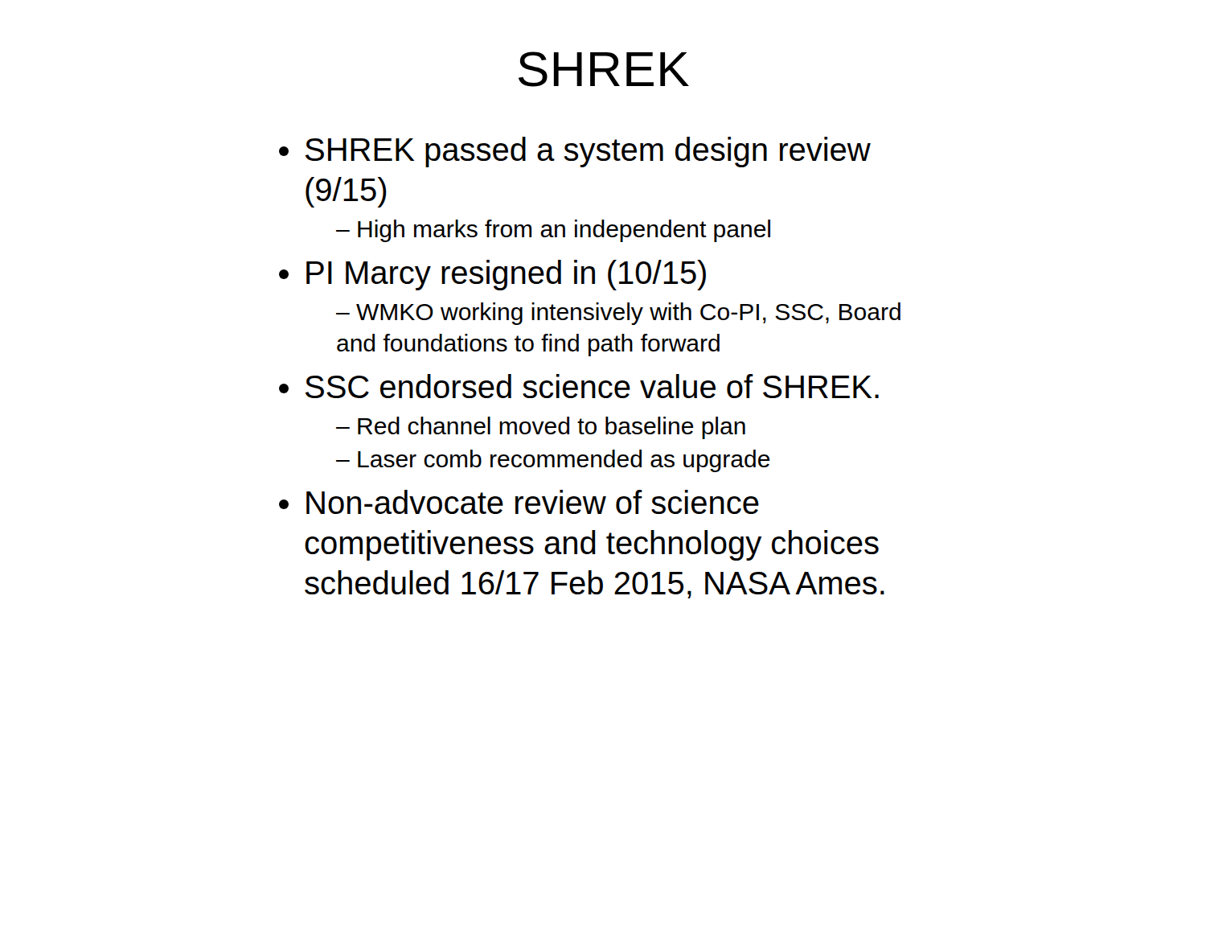SHREK
SHREK passed a system design review (9/15)
High marks from an independent panel
PI Marcy resigned in (10/15)
WMKO working intensively with Co-PI, SSC, Board and foundations to find path forward
SSC endorsed science value of SHREK.
Red channel moved to baseline plan
Laser comb recommended as upgrade
Non-advocate review of science competitiveness and technology choices scheduled 16/17 Feb 2015, NASA Ames.